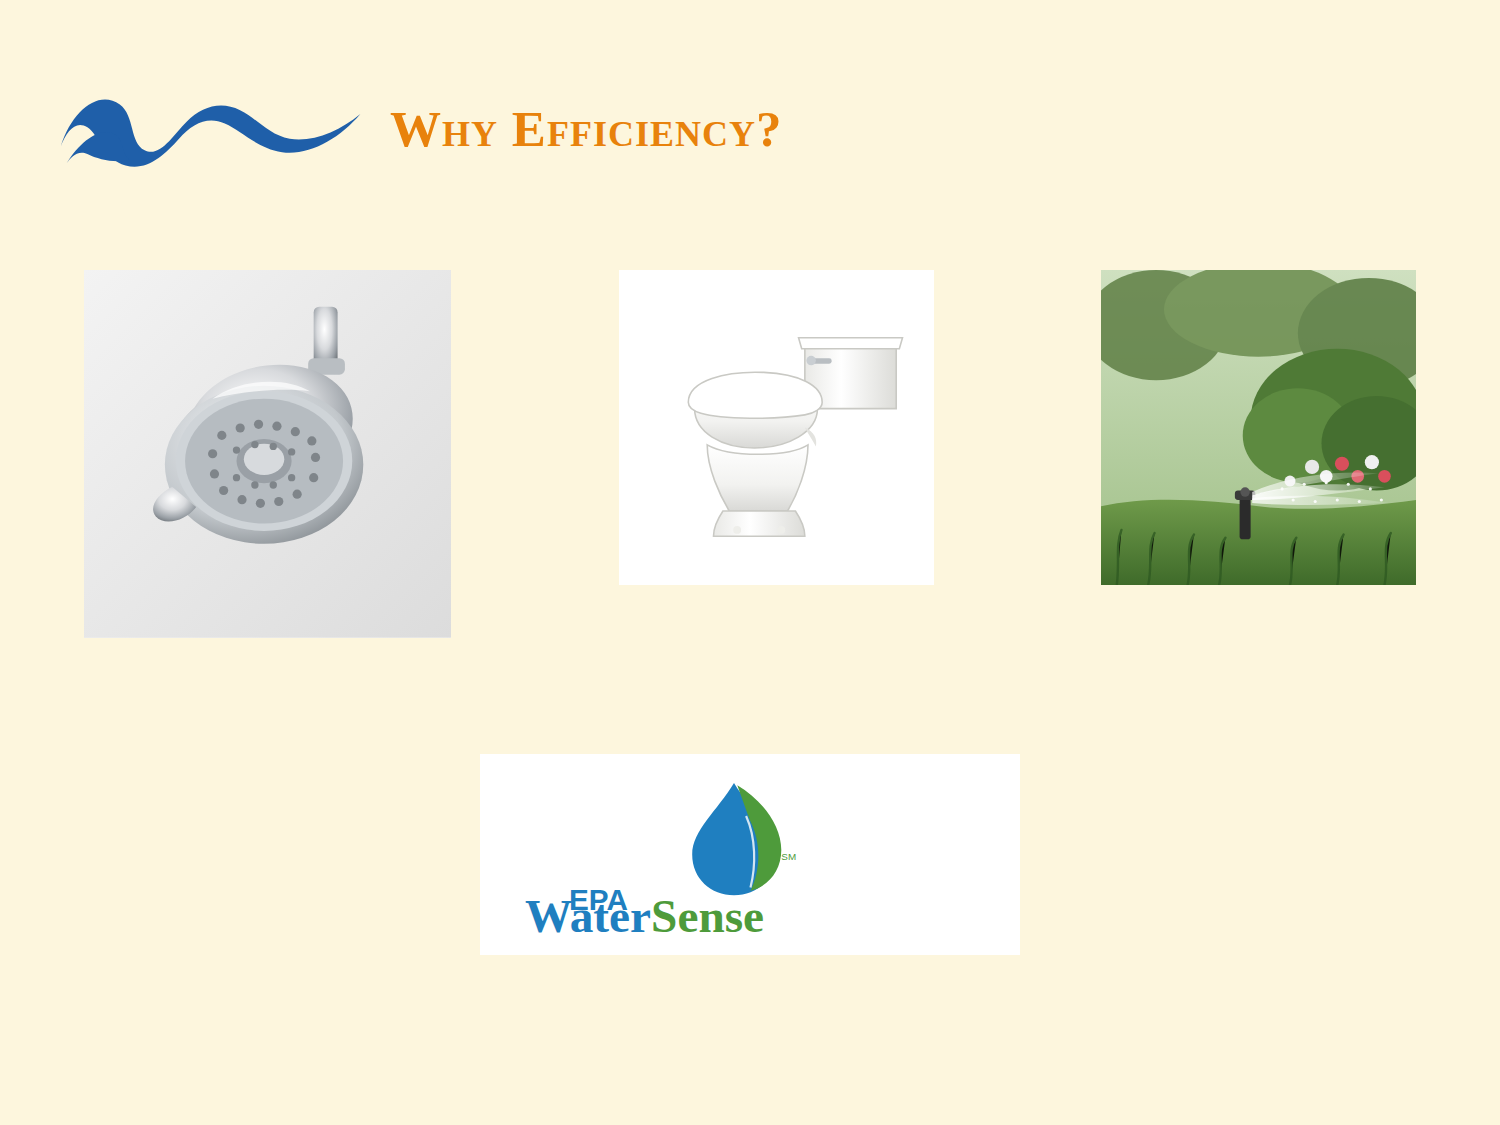Why Efficiency?
SM EPA WaterSense